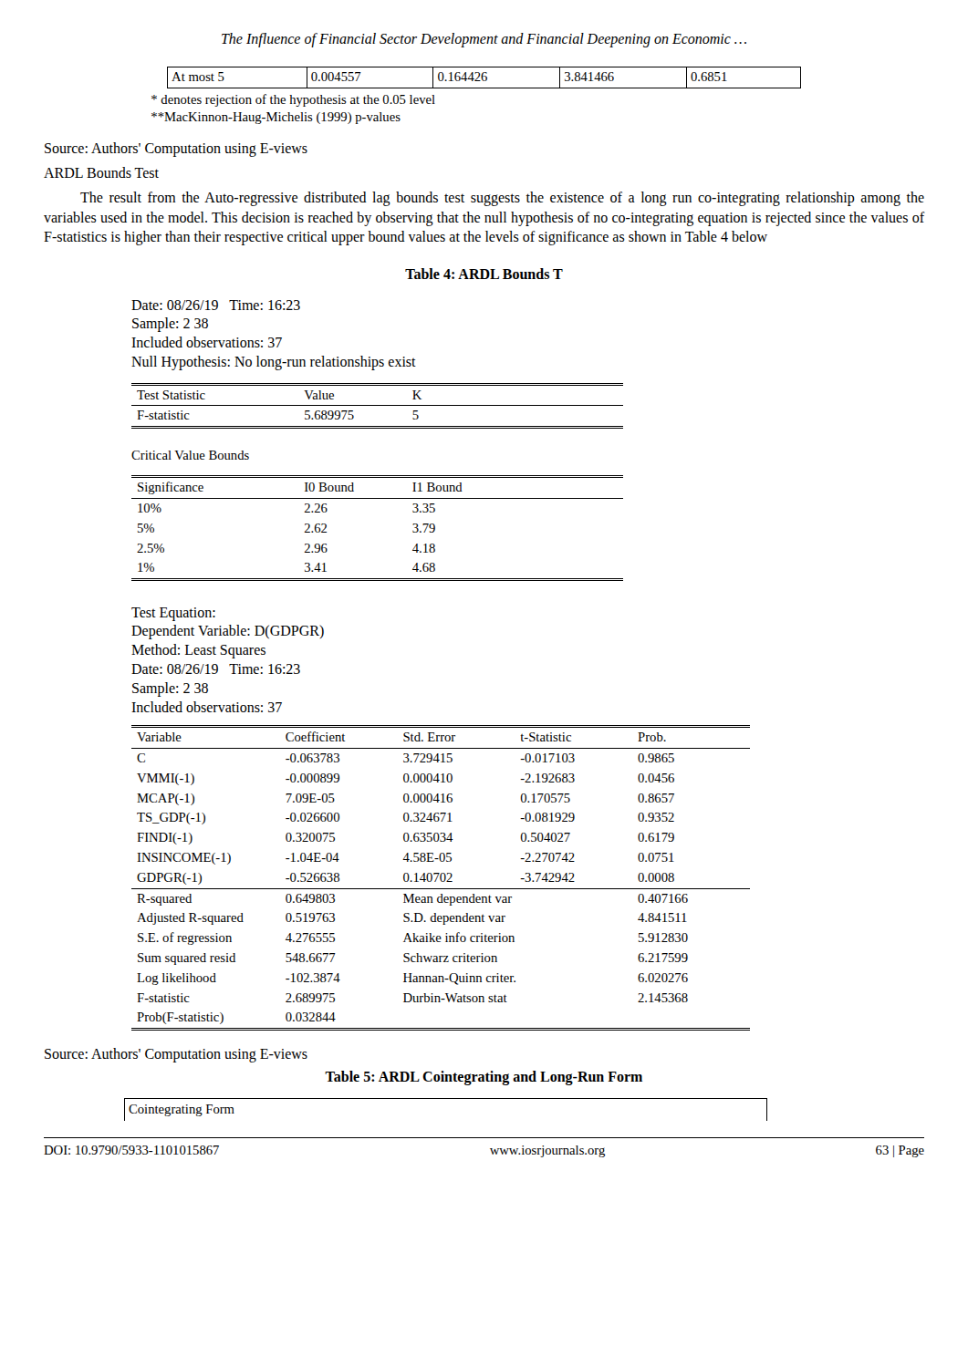The Influence of Financial Sector Development and Financial Deepening on Economic …
| At most 5 | 0.004557 | 0.164426 | 3.841466 | 0.6851 |
* denotes rejection of the hypothesis at the 0.05 level
**MacKinnon-Haug-Michelis (1999) p-values
Source: Authors' Computation using E-views
ARDL Bounds Test
The result from the Auto-regressive distributed lag bounds test suggests the existence of a long run co-integrating relationship among the variables used in the model. This decision is reached by observing that the null hypothesis of no co-integrating equation is rejected since the values of F-statistics is higher than their respective critical upper bound values at the levels of significance as shown in Table 4 below
Table 4: ARDL Bounds T
Date: 08/26/19 Time: 16:23
Sample: 2 38
Included observations: 37
Null Hypothesis: No long-run relationships exist
| Test Statistic | Value | K | |
| --- | --- | --- | --- |
| F-statistic | 5.689975 | 5 | |
Critical Value Bounds
| Significance | I0 Bound | I1 Bound | |
| --- | --- | --- | --- |
| 10% | 2.26 | 3.35 | |
| 5% | 2.62 | 3.79 | |
| 2.5% | 2.96 | 4.18 | |
| 1% | 3.41 | 4.68 | |
Test Equation:
Dependent Variable: D(GDPGR)
Method: Least Squares
Date: 08/26/19 Time: 16:23
Sample: 2 38
Included observations: 37
| Variable | Coefficient | Std. Error | t-Statistic | Prob. |
| --- | --- | --- | --- | --- |
| C | -0.063783 | 3.729415 | -0.017103 | 0.9865 |
| VMMI(-1) | -0.000899 | 0.000410 | -2.192683 | 0.0456 |
| MCAP(-1) | 7.09E-05 | 0.000416 | 0.170575 | 0.8657 |
| TS_GDP(-1) | -0.026600 | 0.324671 | -0.081929 | 0.9352 |
| FINDI(-1) | 0.320075 | 0.635034 | 0.504027 | 0.6179 |
| INSINCOME(-1) | -1.04E-04 | 4.58E-05 | -2.270742 | 0.0751 |
| GDPGR(-1) | -0.526638 | 0.140702 | -3.742942 | 0.0008 |
| R-squared | 0.649803 | Mean dependent var | 0.407166 |
| Adjusted R-squared | 0.519763 | S.D. dependent var | 4.841511 |
| S.E. of regression | 4.276555 | Akaike info criterion | 5.912830 |
| Sum squared resid | 548.6677 | Schwarz criterion | 6.217599 |
| Log likelihood | -102.3874 | Hannan-Quinn criter. | 6.020276 |
| F-statistic | 2.689975 | Durbin-Watson stat | 2.145368 |
| Prob(F-statistic) | 0.032844 | | |
Source: Authors' Computation using E-views
Table 5: ARDL Cointegrating and Long-Run Form
Cointegrating Form
DOI: 10.9790/5933-1101015867
www.iosrjournals.org
63 | Page